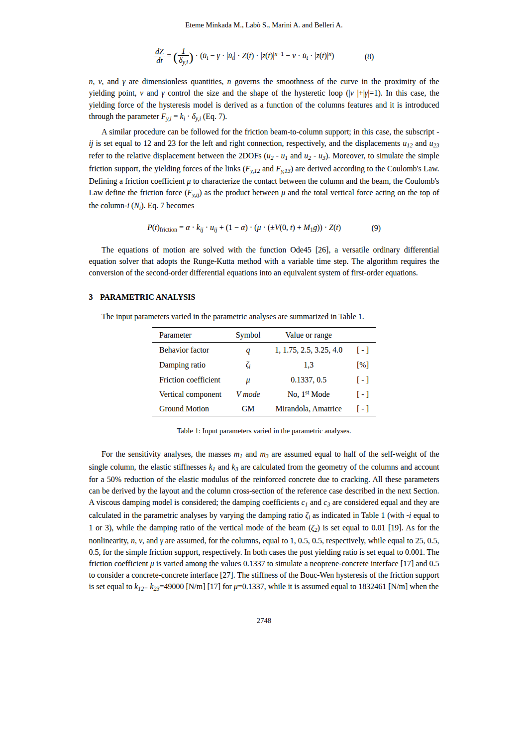Eteme Minkada M., Labò S., Marini A. and Belleri A.
dZ dt = (1 δy,i) · (u̇t − γ · |u̇t| · Z(t) · |z(t)|n−1 − v · u̇t · |z(t)|n)
(8)
n, v, and γ are dimensionless quantities, n governs the smoothness of the curve in the proximity of the yielding point, v and γ control the size and the shape of the hysteretic loop (|v |+|γ|=1). In this case, the yielding force of the hysteresis model is derived as a function of the columns features and it is introduced through the parameter Fy,i = ki · δy,i (Eq. 7).
A similar procedure can be followed for the friction beam-to-column support; in this case, the subscript -ij is set equal to 12 and 23 for the left and right connection, respectively, and the displacements u12 and u23 refer to the relative displacement between the 2DOFs (u2 - u1 and u2 - u3). Moreover, to simulate the simple friction support, the yielding forces of the links (Fy,12 and Fy,13) are derived according to the Coulomb's Law. Defining a friction coefficient μ to characterize the contact between the column and the beam, the Coulomb's Law define the friction force (Fy,ij) as the product between μ and the total vertical force acting on the top of the column-i (Ni). Eq. 7 becomes
P(t)friction = α · kij · uij + (1 − α) · (μ · (±V(0, t) + M1g)) · Z(t)
(9)
The equations of motion are solved with the function Ode45 [26], a versatile ordinary differential equation solver that adopts the Runge-Kutta method with a variable time step. The algorithm requires the conversion of the second-order differential equations into an equivalent system of first-order equations.
3 PARAMETRIC ANALYSIS
The input parameters varied in the parametric analyses are summarized in Table 1.
| Parameter | Symbol | Value or range | |
| --- | --- | --- | --- |
| Behavior factor | q | 1, 1.75, 2.5, 3.25, 4.0 | [ - ] |
| Damping ratio | ζ i | 1,3 | [%] |
| Friction coefficient | μ | 0.1337, 0.5 | [ - ] |
| Vertical component | V mode | No, 1 st Mode | [ - ] |
| Ground Motion | GM | Mirandola, Amatrice | [ - ] |
Table 1: Input parameters varied in the parametric analyses.
For the sensitivity analyses, the masses m1 and m3 are assumed equal to half of the self-weight of the single column, the elastic stiffnesses k1 and k3 are calculated from the geometry of the columns and account for a 50% reduction of the elastic modulus of the reinforced concrete due to cracking. All these parameters can be derived by the layout and the column cross-section of the reference case described in the next Section. A viscous damping model is considered; the damping coefficients c1 and c3 are considered equal and they are calculated in the parametric analyses by varying the damping ratio ζi as indicated in Table 1 (with -i equal to 1 or 3), while the damping ratio of the vertical mode of the beam (ζ2) is set equal to 0.01 [19]. As for the nonlinearity, n, v, and γ are assumed, for the columns, equal to 1, 0.5, 0.5, respectively, while equal to 25, 0.5, 0.5, for the simple friction support, respectively. In both cases the post yielding ratio is set equal to 0.001. The friction coefficient μ is varied among the values 0.1337 to simulate a neoprene-concrete interface [17] and 0.5 to consider a concrete-concrete interface [27]. The stiffness of the Bouc-Wen hysteresis of the friction support is set equal to k12= k23=49000 [N/m] [17] for μ=0.1337, while it is assumed equal to 1832461 [N/m] when the
2748